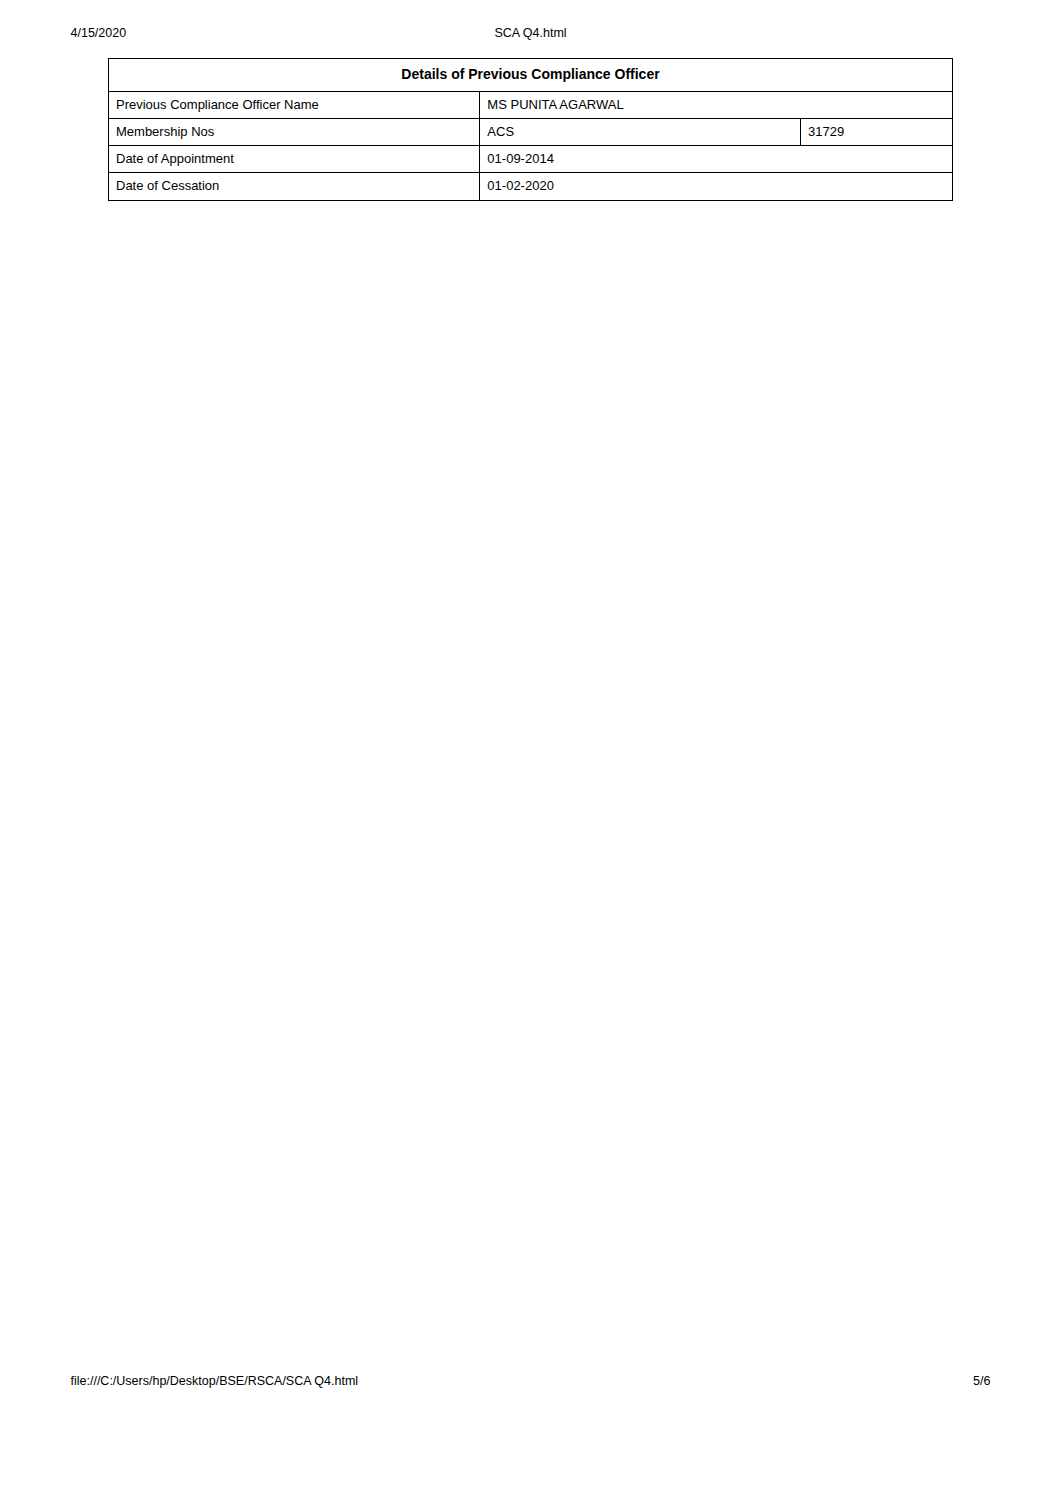4/15/2020
SCA Q4.html
| Details of Previous Compliance Officer |
| --- |
| Previous Compliance Officer Name | MS PUNITA AGARWAL |
| Membership Nos | ACS | 31729 |
| Date of Appointment | 01-09-2014 |
| Date of Cessation | 01-02-2020 |
file:///C:/Users/hp/Desktop/BSE/RSCA/SCA Q4.html
5/6